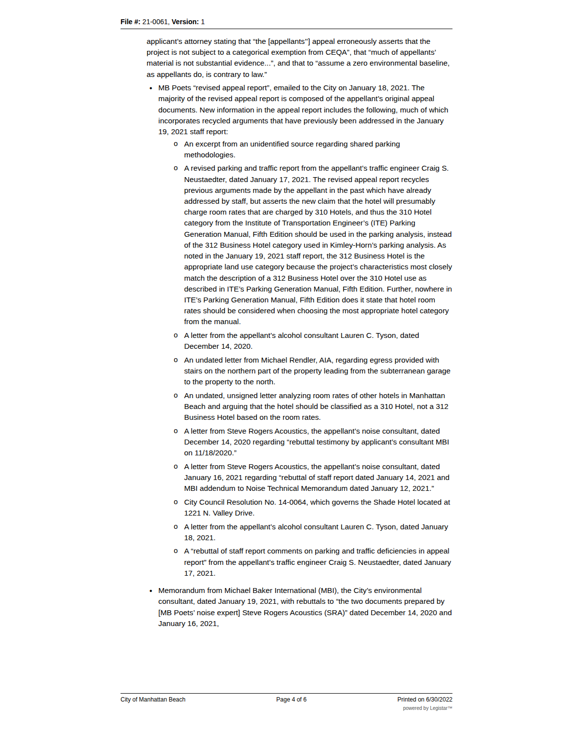File #: 21-0061, Version: 1
applicant’s attorney stating that “the [appellants’’] appeal erroneously asserts that the project is not subject to a categorical exemption from CEQA”, that “much of appellants’ material is not substantial evidence...”, and that to “assume a zero environmental baseline, as appellants do, is contrary to law.”
MB Poets “revised appeal report”, emailed to the City on January 18, 2021. The majority of the revised appeal report is composed of the appellant’s original appeal documents. New information in the appeal report includes the following, much of which incorporates recycled arguments that have previously been addressed in the January 19, 2021 staff report:
An excerpt from an unidentified source regarding shared parking methodologies.
A revised parking and traffic report from the appellant’s traffic engineer Craig S. Neustaedter, dated January 17, 2021. The revised appeal report recycles previous arguments made by the appellant in the past which have already addressed by staff, but asserts the new claim that the hotel will presumably charge room rates that are charged by 310 Hotels, and thus the 310 Hotel category from the Institute of Transportation Engineer’s (ITE) Parking Generation Manual, Fifth Edition should be used in the parking analysis, instead of the 312 Business Hotel category used in Kimley-Horn’s parking analysis. As noted in the January 19, 2021 staff report, the 312 Business Hotel is the appropriate land use category because the project’s characteristics most closely match the description of a 312 Business Hotel over the 310 Hotel use as described in ITE’s Parking Generation Manual, Fifth Edition. Further, nowhere in ITE’s Parking Generation Manual, Fifth Edition does it state that hotel room rates should be considered when choosing the most appropriate hotel category from the manual.
A letter from the appellant’s alcohol consultant Lauren C. Tyson, dated December 14, 2020.
An undated letter from Michael Rendler, AIA, regarding egress provided with stairs on the northern part of the property leading from the subterranean garage to the property to the north.
An undated, unsigned letter analyzing room rates of other hotels in Manhattan Beach and arguing that the hotel should be classified as a 310 Hotel, not a 312 Business Hotel based on the room rates.
A letter from Steve Rogers Acoustics, the appellant’s noise consultant, dated December 14, 2020 regarding “rebuttal testimony by applicant’s consultant MBI on 11/18/2020.”
A letter from Steve Rogers Acoustics, the appellant’s noise consultant, dated January 16, 2021 regarding “rebuttal of staff report dated January 14, 2021 and MBI addendum to Noise Technical Memorandum dated January 12, 2021.”
City Council Resolution No. 14-0064, which governs the Shade Hotel located at 1221 N. Valley Drive.
A letter from the appellant’s alcohol consultant Lauren C. Tyson, dated January 18, 2021.
A “rebuttal of staff report comments on parking and traffic deficiencies in appeal report” from the appellant’s traffic engineer Craig S. Neustaedter, dated January 17, 2021.
Memorandum from Michael Baker International (MBI), the City’s environmental consultant, dated January 19, 2021, with rebuttals to “the two documents prepared by [MB Poets’ noise expert] Steve Rogers Acoustics (SRA)” dated December 14, 2020 and January 16, 2021,
City of Manhattan Beach
Page 4 of 6
Printed on 6/30/2022 powered by Legistar™